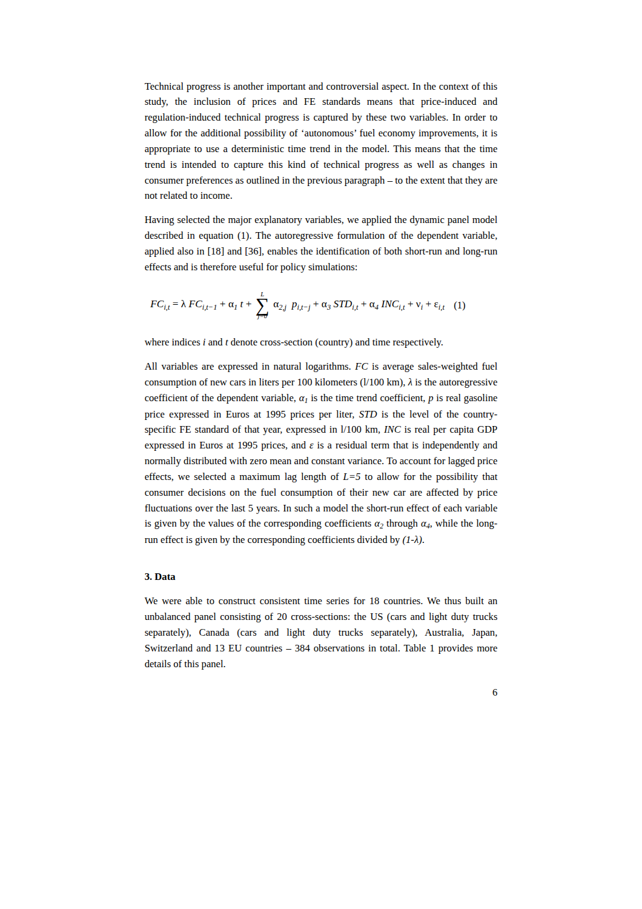Technical progress is another important and controversial aspect. In the context of this study, the inclusion of prices and FE standards means that price-induced and regulation-induced technical progress is captured by these two variables. In order to allow for the additional possibility of ‘autonomous’ fuel economy improvements, it is appropriate to use a deterministic time trend in the model. This means that the time trend is intended to capture this kind of technical progress as well as changes in consumer preferences as outlined in the previous paragraph – to the extent that they are not related to income.
Having selected the major explanatory variables, we applied the dynamic panel model described in equation (1). The autoregressive formulation of the dependent variable, applied also in [18] and [36], enables the identification of both short-run and long-run effects and is therefore useful for policy simulations:
FCi,t = λ FCi,t−1 + α1 t + L ∑ j=0 α2,j pi,t−j + α3 STDi,t + α4 INCi,t + νi + εi,t (1)
where indices i and t denote cross-section (country) and time respectively.
All variables are expressed in natural logarithms. FC is average sales-weighted fuel consumption of new cars in liters per 100 kilometers (l/100 km), λ is the autoregressive coefficient of the dependent variable, α1 is the time trend coefficient, p is real gasoline price expressed in Euros at 1995 prices per liter, STD is the level of the country-specific FE standard of that year, expressed in l/100 km, INC is real per capita GDP expressed in Euros at 1995 prices, and ε is a residual term that is independently and normally distributed with zero mean and constant variance. To account for lagged price effects, we selected a maximum lag length of L=5 to allow for the possibility that consumer decisions on the fuel consumption of their new car are affected by price fluctuations over the last 5 years. In such a model the short-run effect of each variable is given by the values of the corresponding coefficients α2 through α4, while the long-run effect is given by the corresponding coefficients divided by (1-λ).
3. Data
We were able to construct consistent time series for 18 countries. We thus built an unbalanced panel consisting of 20 cross-sections: the US (cars and light duty trucks separately), Canada (cars and light duty trucks separately), Australia, Japan, Switzerland and 13 EU countries – 384 observations in total. Table 1 provides more details of this panel.
6